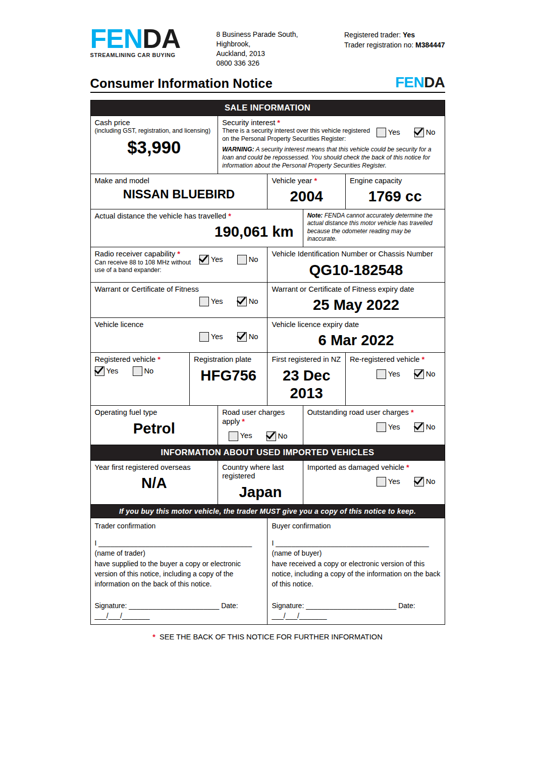FENDA
STREAMLINING CAR BUYING
8 Business Parade South,
Highbrook,
Auckland, 2013
0800 336 326
Registered trader: Yes
Trader registration no: M384447
Consumer Information Notice
FENDA
| SALE INFORMATION |
| Cash price (including GST, registration, and licensing) $3,990 | Security interest * There is a security interest over this vehicle registered on the Personal Property Securities Register: Yes No WARNING: A security interest means that this vehicle could be security for a loan and could be repossessed. You should check the back of this notice for information about the Personal Property Securities Register. |
| Make and model NISSAN BLUEBIRD | Vehicle year * 2004 | Engine capacity 1769 cc |
| Actual distance the vehicle has travelled * 190,061 km | Note: FENDA cannot accurately determine the actual distance this motor vehicle has travelled because the odometer reading may be inaccurate. |
| Radio receiver capability * Can receive 88 to 108 MHz without use of a band expander: Yes No | Vehicle Identification Number or Chassis Number QG10-182548 |
| Warrant or Certificate of Fitness Yes No | Warrant or Certificate of Fitness expiry date 25 May 2022 |
| Vehicle licence Yes No | Vehicle licence expiry date 6 Mar 2022 |
| Registered vehicle * Yes No | Registration plate HFG756 | First registered in NZ 23 Dec 2013 | Re-registered vehicle * Yes No |
| Operating fuel type Petrol | Road user charges apply * Yes No | Outstanding road user charges * Yes No |
| INFORMATION ABOUT USED IMPORTED VEHICLES |
| Year first registered overseas N/A | Country where last registered Japan | Imported as damaged vehicle * Yes No |
| If you buy this motor vehicle, the trader MUST give you a copy of this notice to keep. |
| Trader confirmation I _______________________________________ (name of trader) have supplied to the buyer a copy or electronic version of this notice, including a copy of the information on the back of this notice. Signature: _______________________ Date: ___/___/_______ | Buyer confirmation I _______________________________________ (name of buyer) have received a copy or electronic version of this notice, including a copy of the information on the back of this notice. Signature: _______________________ Date: ___/___/_______ |
* SEE THE BACK OF THIS NOTICE FOR FURTHER INFORMATION